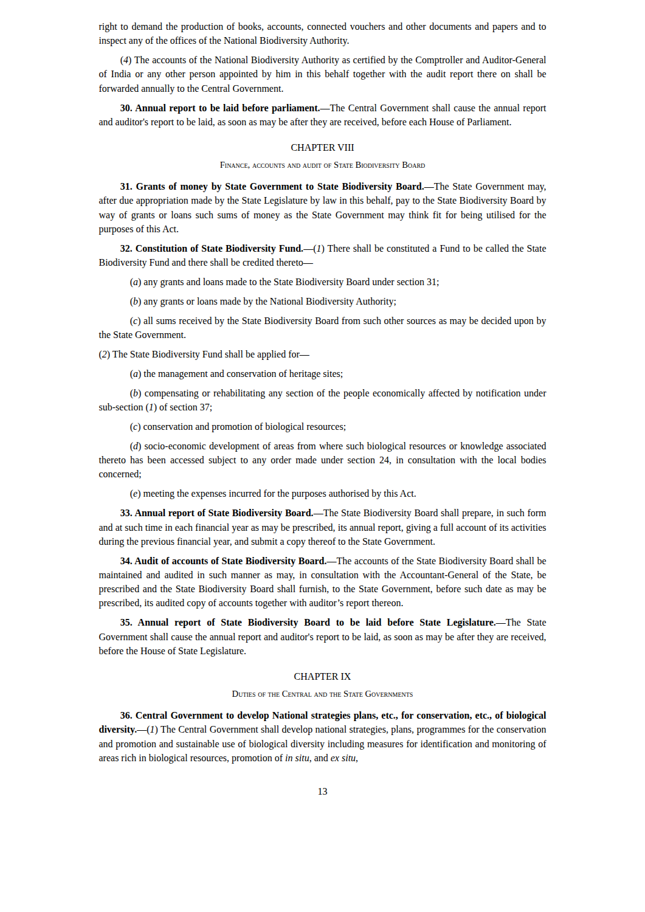right to demand the production of books, accounts, connected vouchers and other documents and papers and to inspect any of the offices of the National Biodiversity Authority.
(4) The accounts of the National Biodiversity Authority as certified by the Comptroller and Auditor-General of India or any other person appointed by him in this behalf together with the audit report there on shall be forwarded annually to the Central Government.
30. Annual report to be laid before parliament.—The Central Government shall cause the annual report and auditor's report to be laid, as soon as may be after they are received, before each House of Parliament.
CHAPTER VIII
Finance, accounts and audit of State Biodiversity Board
31. Grants of money by State Government to State Biodiversity Board.—The State Government may, after due appropriation made by the State Legislature by law in this behalf, pay to the State Biodiversity Board by way of grants or loans such sums of money as the State Government may think fit for being utilised for the purposes of this Act.
32. Constitution of State Biodiversity Fund.—(1) There shall be constituted a Fund to be called the State Biodiversity Fund and there shall be credited thereto—
(a) any grants and loans made to the State Biodiversity Board under section 31;
(b) any grants or loans made by the National Biodiversity Authority;
(c) all sums received by the State Biodiversity Board from such other sources as may be decided upon by the State Government.
(2) The State Biodiversity Fund shall be applied for—
(a) the management and conservation of heritage sites;
(b) compensating or rehabilitating any section of the people economically affected by notification under sub-section (1) of section 37;
(c) conservation and promotion of biological resources;
(d) socio-economic development of areas from where such biological resources or knowledge associated thereto has been accessed subject to any order made under section 24, in consultation with the local bodies concerned;
(e) meeting the expenses incurred for the purposes authorised by this Act.
33. Annual report of State Biodiversity Board.—The State Biodiversity Board shall prepare, in such form and at such time in each financial year as may be prescribed, its annual report, giving a full account of its activities during the previous financial year, and submit a copy thereof to the State Government.
34. Audit of accounts of State Biodiversity Board.—The accounts of the State Biodiversity Board shall be maintained and audited in such manner as may, in consultation with the Accountant-General of the State, be prescribed and the State Biodiversity Board shall furnish, to the State Government, before such date as may be prescribed, its audited copy of accounts together with auditor’s report thereon.
35. Annual report of State Biodiversity Board to be laid before State Legislature.—The State Government shall cause the annual report and auditor's report to be laid, as soon as may be after they are received, before the House of State Legislature.
CHAPTER IX
Duties of the Central and the State Governments
36. Central Government to develop National strategies plans, etc., for conservation, etc., of biological diversity.—(1) The Central Government shall develop national strategies, plans, programmes for the conservation and promotion and sustainable use of biological diversity including measures for identification and monitoring of areas rich in biological resources, promotion of in situ, and ex situ,
13